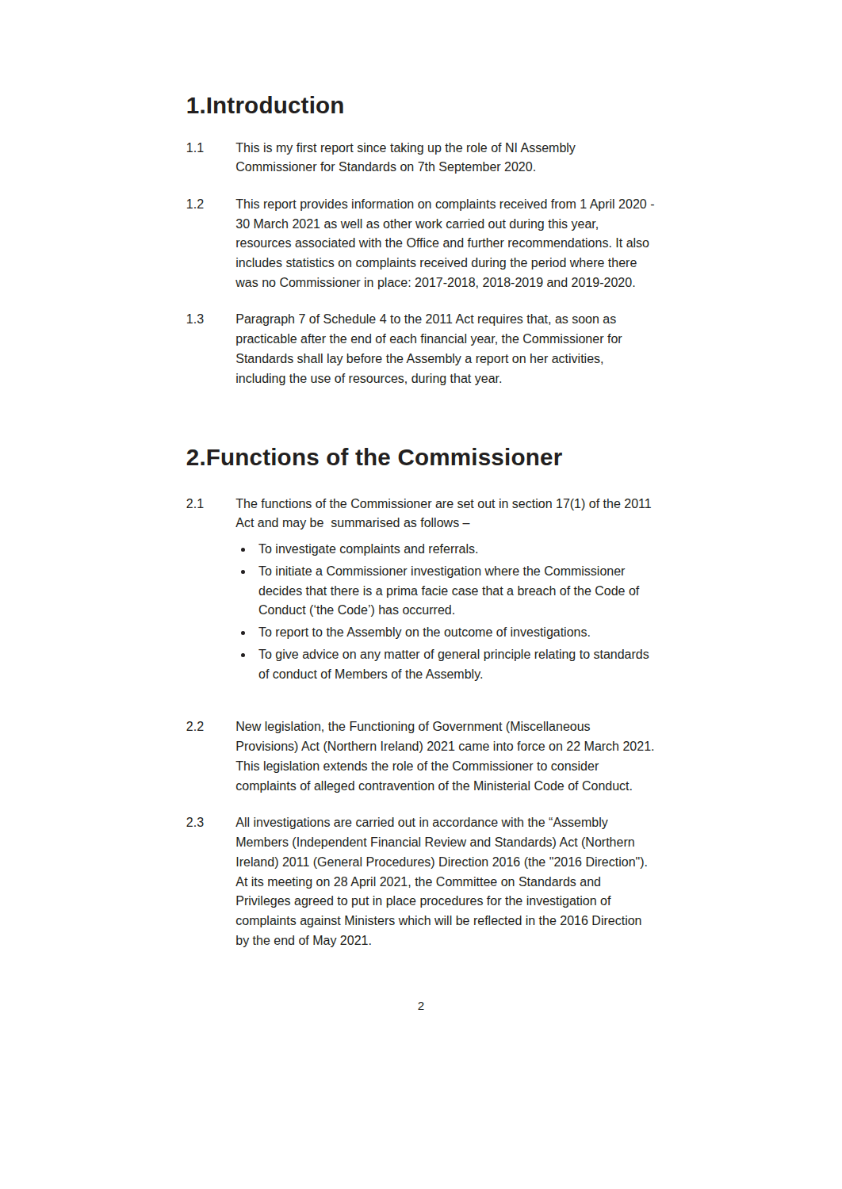1. Introduction
1.1
This is my first report since taking up the role of NI Assembly Commissioner for Standards on 7th September 2020.
1.2
This report provides information on complaints received from 1 April 2020 - 30 March 2021 as well as other work carried out during this year, resources associated with the Office and further recommendations. It also includes statistics on complaints received during the period where there was no Commissioner in place: 2017-2018, 2018-2019 and 2019-2020.
1.3
Paragraph 7 of Schedule 4 to the 2011 Act requires that, as soon as practicable after the end of each financial year, the Commissioner for Standards shall lay before the Assembly a report on her activities, including the use of resources, during that year.
2. Functions of the Commissioner
2.1
The functions of the Commissioner are set out in section 17(1) of the 2011 Act and may be summarised as follows –
To investigate complaints and referrals.
To initiate a Commissioner investigation where the Commissioner decides that there is a prima facie case that a breach of the Code of Conduct (‘the Code’) has occurred.
To report to the Assembly on the outcome of investigations.
To give advice on any matter of general principle relating to standards of conduct of Members of the Assembly.
2.2
New legislation, the Functioning of Government (Miscellaneous Provisions) Act (Northern Ireland) 2021 came into force on 22 March 2021. This legislation extends the role of the Commissioner to consider complaints of alleged contravention of the Ministerial Code of Conduct.
2.3
All investigations are carried out in accordance with the “Assembly Members (Independent Financial Review and Standards) Act (Northern Ireland) 2011 (General Procedures) Direction 2016 (the "2016 Direction"). At its meeting on 28 April 2021, the Committee on Standards and Privileges agreed to put in place procedures for the investigation of complaints against Ministers which will be reflected in the 2016 Direction by the end of May 2021.
2